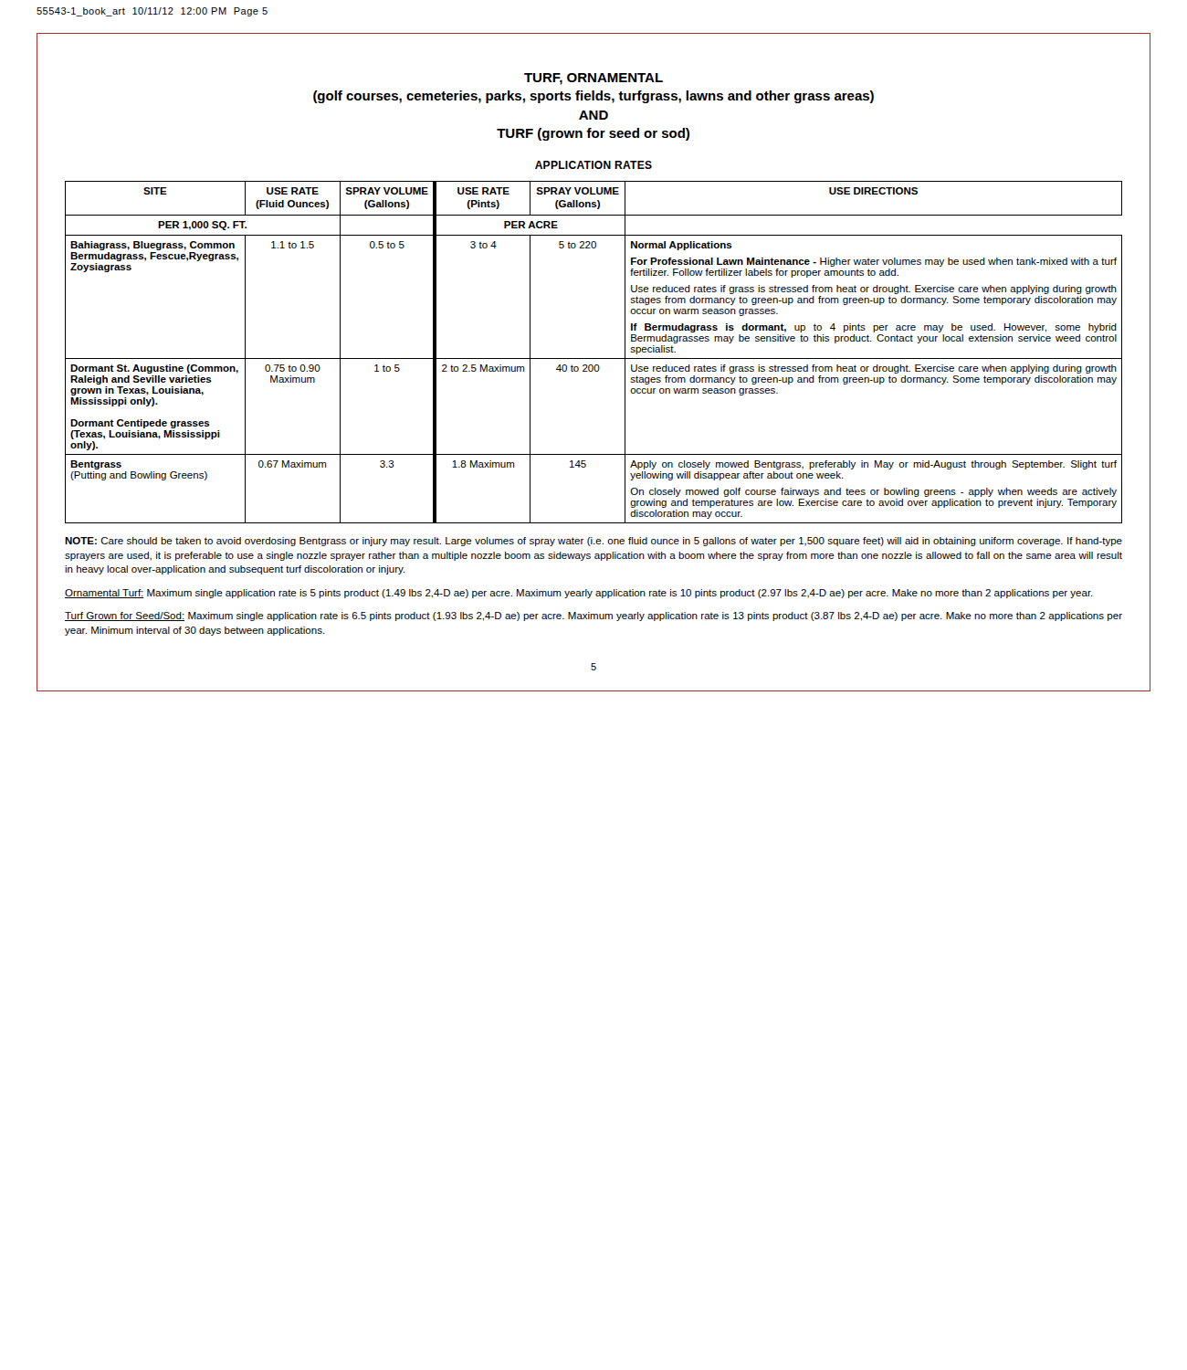55543-1_book_art 10/11/12 12:00 PM Page 5
TURF, ORNAMENTAL (golf courses, cemeteries, parks, sports fields, turfgrass, lawns and other grass areas) AND TURF (grown for seed or sod)
APPLICATION RATES
| SITE | USE RATE (Fluid Ounces) | SPRAY VOLUME (Gallons) | USE RATE (Pints) | SPRAY VOLUME (Gallons) | USE DIRECTIONS |
| --- | --- | --- | --- | --- | --- |
| PER 1,000 SQ. FT. | | PER ACRE | |
| Bahiagrass, Bluegrass, Common Bermudagrass, Fescue,Ryegrass, Zoysiagrass | 1.1 to 1.5 | 0.5 to 5 | 3 to 4 | 5 to 220 | Normal Applications For Professional Lawn Maintenance - Higher water volumes may be used when tank-mixed with a turf fertilizer. Follow fertilizer labels for proper amounts to add. Use reduced rates if grass is stressed from heat or drought. Exercise care when applying during growth stages from dormancy to green-up and from green-up to dormancy. Some temporary discoloration may occur on warm season grasses. If Bermudagrass is dormant, up to 4 pints per acre may be used. However, some hybrid Bermudagrasses may be sensitive to this product. Contact your local extension service weed control specialist. |
| Dormant St. Augustine (Common, Raleigh and Seville varieties grown in Texas, Louisiana, Mississippi only). Dormant Centipede grasses (Texas, Louisiana, Mississippi only). | 0.75 to 0.90 Maximum | 1 to 5 | 2 to 2.5 Maximum | 40 to 200 | Use reduced rates if grass is stressed from heat or drought. Exercise care when applying during growth stages from dormancy to green-up and from green-up to dormancy. Some temporary discoloration may occur on warm season grasses. |
| Bentgrass (Putting and Bowling Greens) | 0.67 Maximum | 3.3 | 1.8 Maximum | 145 | Apply on closely mowed Bentgrass, preferably in May or mid-August through September. Slight turf yellowing will disappear after about one week. On closely mowed golf course fairways and tees or bowling greens - apply when weeds are actively growing and temperatures are low. Exercise care to avoid over application to prevent injury. Temporary discoloration may occur. |
NOTE: Care should be taken to avoid overdosing Bentgrass or injury may result. Large volumes of spray water (i.e. one fluid ounce in 5 gallons of water per 1,500 square feet) will aid in obtaining uniform coverage. If hand-type sprayers are used, it is preferable to use a single nozzle sprayer rather than a multiple nozzle boom as sideways application with a boom where the spray from more than one nozzle is allowed to fall on the same area will result in heavy local over-application and subsequent turf discoloration or injury.
Ornamental Turf: Maximum single application rate is 5 pints product (1.49 lbs 2,4-D ae) per acre. Maximum yearly application rate is 10 pints product (2.97 lbs 2,4-D ae) per acre. Make no more than 2 applications per year.
Turf Grown for Seed/Sod: Maximum single application rate is 6.5 pints product (1.93 lbs 2,4-D ae) per acre. Maximum yearly application rate is 13 pints product (3.87 lbs 2,4-D ae) per acre. Make no more than 2 applications per year. Minimum interval of 30 days between applications.
5